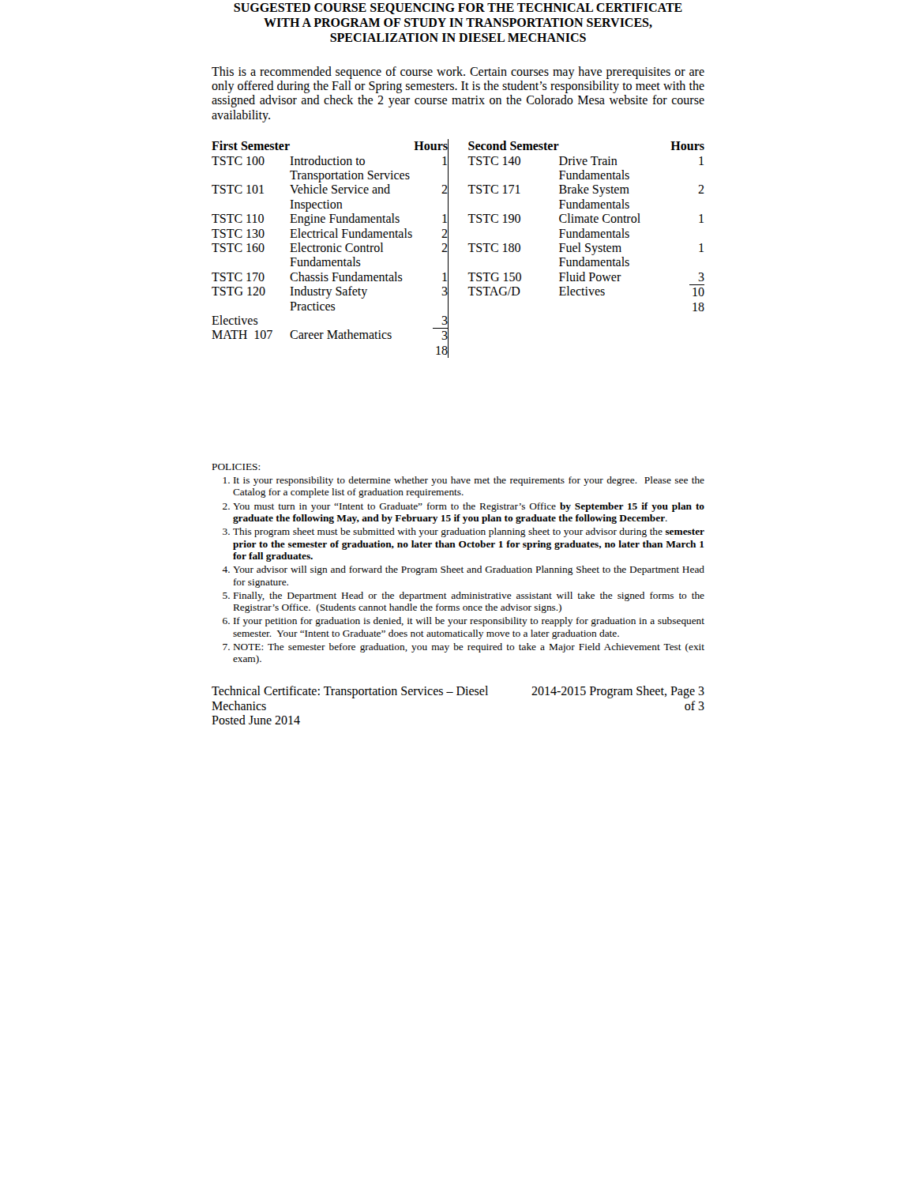Suggested Course Sequencing for the Technical Certificate
with a Program of Study in Transportation Services,
Specialization in Diesel Mechanics
This is a recommended sequence of course work. Certain courses may have prerequisites or are only offered during the Fall or Spring semesters. It is the student’s responsibility to meet with the assigned advisor and check the 2 year course matrix on the Colorado Mesa website for course availability.
| / First Semester / / Hours / / TSTC 100 / Introduction to Transportation Services / 1 / / TSTC 101 / Vehicle Service and Inspection / 2 / / TSTC 110 / Engine Fundamentals / 1 / / TSTC 130 / Electrical Fundamentals / 2 / / TSTC 160 / Electronic Control Fundamentals / 2 / / TSTC 170 / Chassis Fundamentals / 1 / / TSTG 120 / Industry Safety Practices / 3 / / Electives / / 3 / / MATH 107 / Career Mathematics / 3 / / / / 18 / | | / Second Semester / / Hours / / TSTC 140 / Drive Train Fundamentals / 1 / / TSTC 171 / Brake System Fundamentals / 2 / / TSTC 190 / Climate Control Fundamentals / 1 / / TSTC 180 / Fuel System Fundamentals / 1 / / TSTG 150 / Fluid Power / 3 / / TSTAG/D / Electives / 10 / / / / 18 / |
POLICIES:
It is your responsibility to determine whether you have met the requirements for your degree. Please see the Catalog for a complete list of graduation requirements.
You must turn in your “Intent to Graduate” form to the Registrar’s Office by September 15 if you plan to graduate the following May, and by February 15 if you plan to graduate the following December.
This program sheet must be submitted with your graduation planning sheet to your advisor during the semester prior to the semester of graduation, no later than October 1 for spring graduates, no later than March 1 for fall graduates.
Your advisor will sign and forward the Program Sheet and Graduation Planning Sheet to the Department Head for signature.
Finally, the Department Head or the department administrative assistant will take the signed forms to the Registrar’s Office. (Students cannot handle the forms once the advisor signs.)
If your petition for graduation is denied, it will be your responsibility to reapply for graduation in a subsequent semester. Your “Intent to Graduate” does not automatically move to a later graduation date.
NOTE: The semester before graduation, you may be required to take a Major Field Achievement Test (exit exam).
Technical Certificate: Transportation Services – Diesel Mechanics
2014-2015 Program Sheet, Page 3 of 3
Posted June 2014